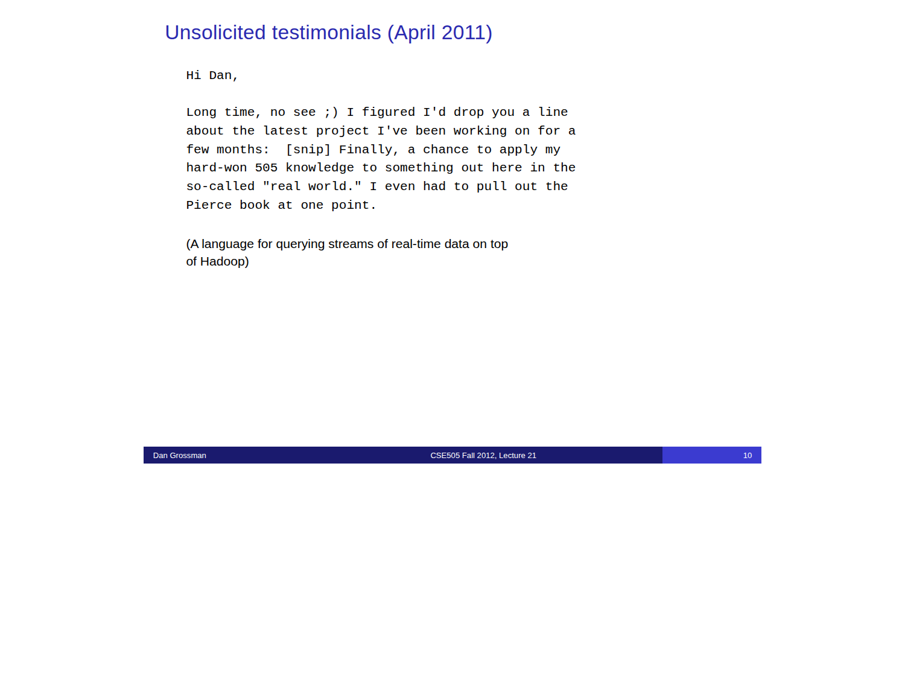Unsolicited testimonials (April 2011)
Hi Dan,

Long time, no see ;) I figured I'd drop you a line
about the latest project I've been working on for a
few months:  [snip] Finally, a chance to apply my
hard-won 505 knowledge to something out here in the
so-called "real world." I even had to pull out the
Pierce book at one point.
(A language for querying streams of real-time data on top of Hadoop)
Dan Grossman
CSE505 Fall 2012, Lecture 21
10